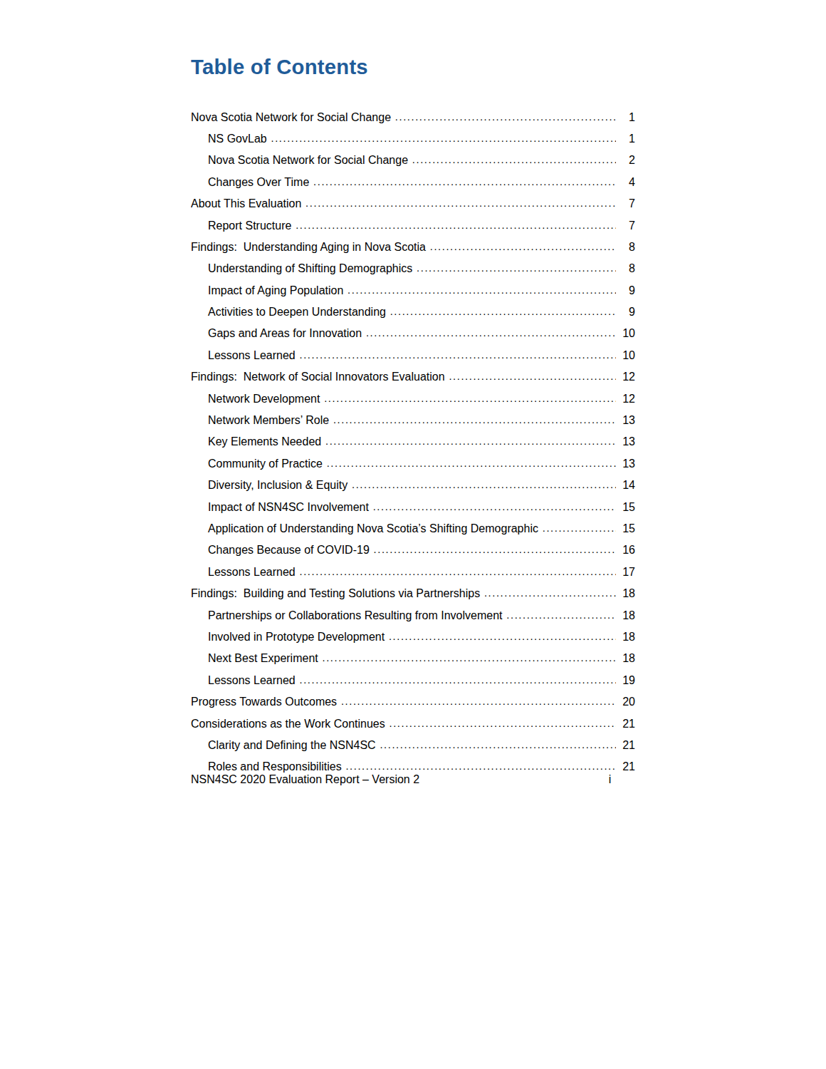Table of Contents
Nova Scotia Network for Social Change ................................................................................................. 1
NS GovLab ......................................................................................................................... 1
Nova Scotia Network for Social Change ............................................................................. 2
Changes Over Time ....................................................................................................... 4
About This Evaluation ..................................................................................................... 7
Report Structure ........................................................................................................... 7
Findings: Understanding Aging in Nova Scotia ......................................................................... 8
Understanding of Shifting Demographics ............................................................................. 8
Impact of Aging Population ....................................................................................... 9
Activities to Deepen Understanding ....................................................................... 9
Gaps and Areas for Innovation ................................................................................. 10
Lessons Learned ......................................................................................................... 10
Findings: Network of Social Innovators Evaluation ................................................................. 12
Network Development ................................................................................................. 12
Network Members’ Role ............................................................................................. 13
Key Elements Needed ................................................................................................... 13
Community of Practice ................................................................................................. 13
Diversity, Inclusion & Equity ....................................................................................... 14
Impact of NSN4SC Involvement ................................................................................. 15
Application of Understanding Nova Scotia’s Shifting Demographic ....................................... 15
Changes Because of COVID-19 ................................................................................. 16
Lessons Learned ......................................................................................................... 17
Findings: Building and Testing Solutions via Partnerships ......................................................... 18
Partnerships or Collaborations Resulting from Involvement ................................................... 18
Involved in Prototype Development ....................................................................... 18
Next Best Experiment ................................................................................................... 18
Lessons Learned ......................................................................................................... 19
Progress Towards Outcomes ..................................................................................................... 20
Considerations as the Work Continues ..................................................................................... 21
Clarity and Defining the NSN4SC ............................................................................. 21
Roles and Responsibilities ....................................................................................... 21
NSN4SC 2020 Evaluation Report – Version 2
i